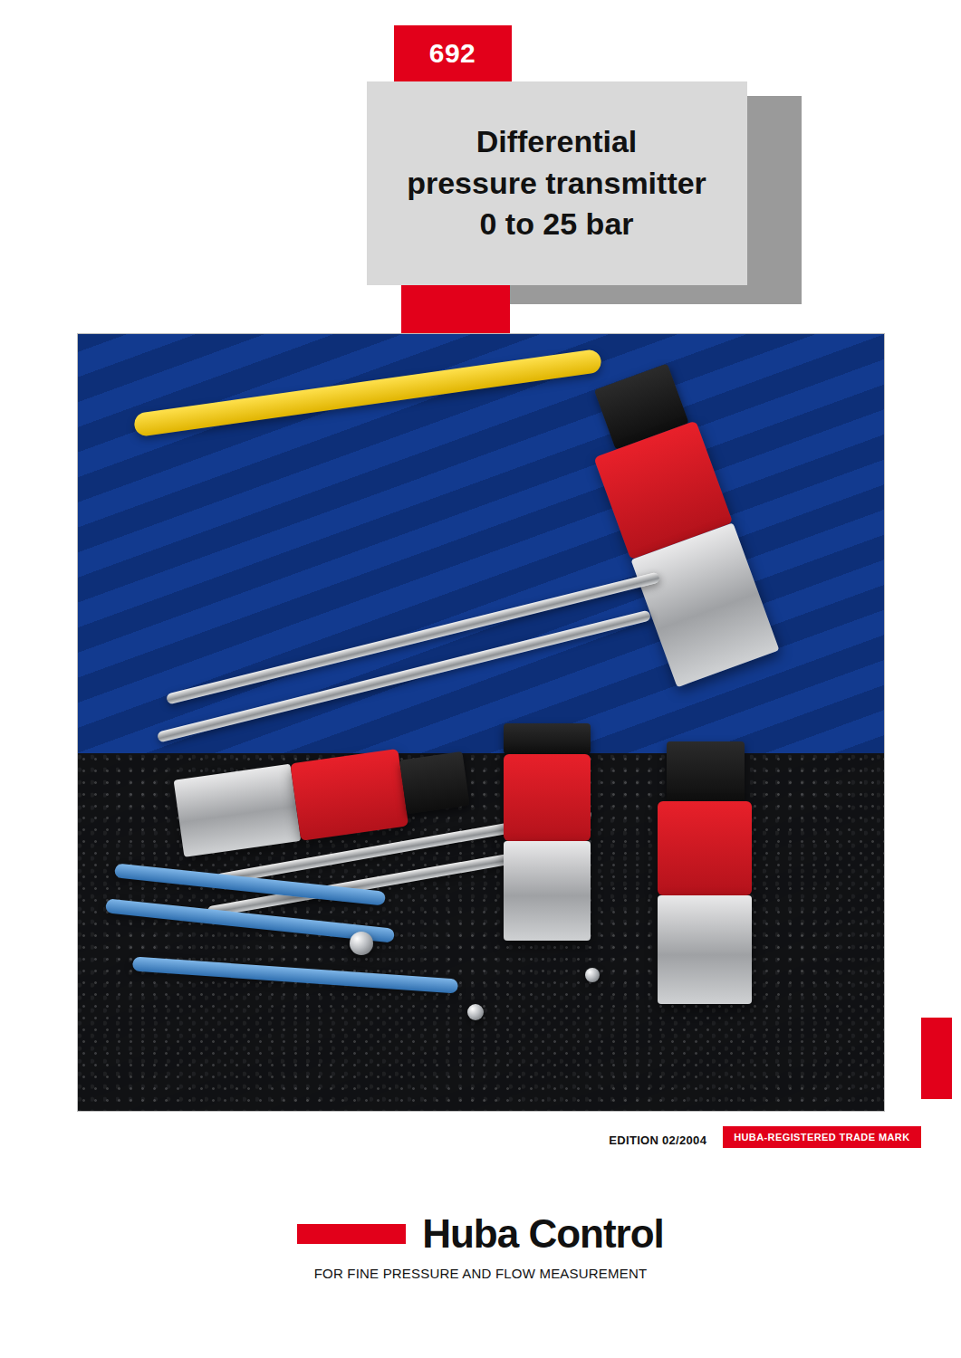692
Differential
pressure transmitter
0 to 25 bar
EDITION 02/2004
HUBA-REGISTERED TRADE MARK
Huba Control
FOR FINE PRESSURE AND FLOW MEASUREMENT